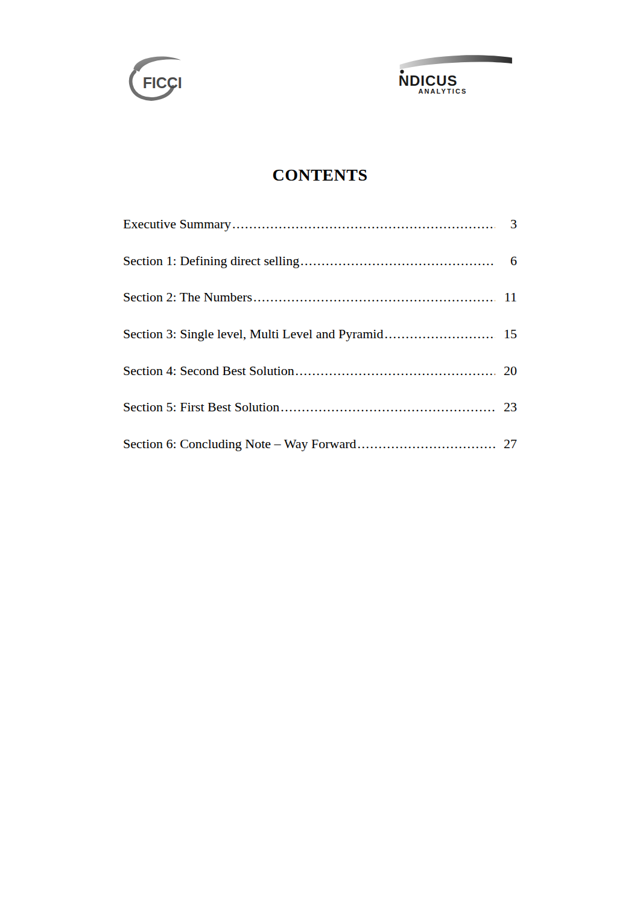FICCI
NDICUS ANALYTICS
CONTENTS
Executive Summary .................................................................................................................. 3
Section 1: Defining direct selling .................................................................................................................. 6
Section 2: The Numbers .................................................................................................................. 11
Section 3: Single level, Multi Level and Pyramid .................................................................................................................. 15
Section 4: Second Best Solution .................................................................................................................. 20
Section 5: First Best Solution .................................................................................................................. 23
Section 6: Concluding Note – Way Forward .................................................................................................................. 27